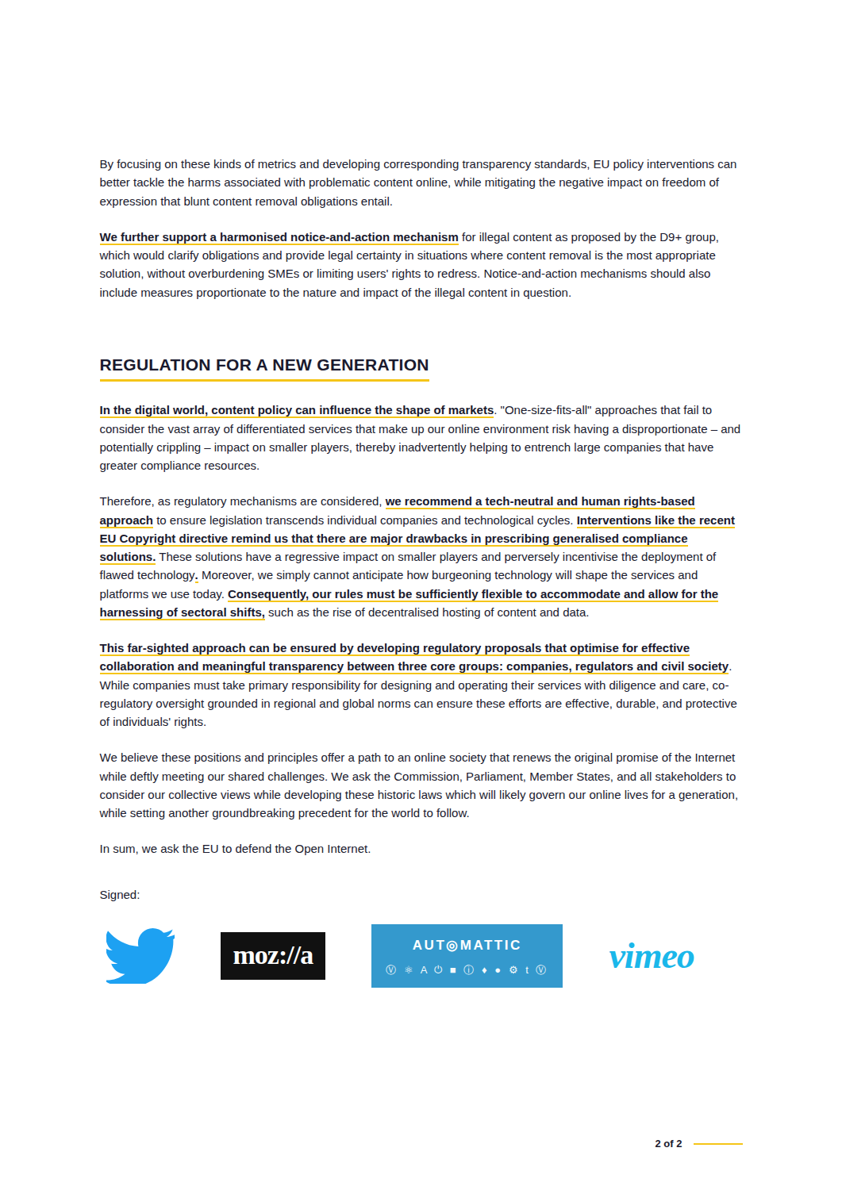By focusing on these kinds of metrics and developing corresponding transparency standards, EU policy interventions can better tackle the harms associated with problematic content online, while mitigating the negative impact on freedom of expression that blunt content removal obligations entail.
We further support a harmonised notice-and-action mechanism for illegal content as proposed by the D9+ group, which would clarify obligations and provide legal certainty in situations where content removal is the most appropriate solution, without overburdening SMEs or limiting users' rights to redress. Notice-and-action mechanisms should also include measures proportionate to the nature and impact of the illegal content in question.
REGULATION FOR A NEW GENERATION
In the digital world, content policy can influence the shape of markets. "One-size-fits-all" approaches that fail to consider the vast array of differentiated services that make up our online environment risk having a disproportionate – and potentially crippling – impact on smaller players, thereby inadvertently helping to entrench large companies that have greater compliance resources.
Therefore, as regulatory mechanisms are considered, we recommend a tech-neutral and human rights-based approach to ensure legislation transcends individual companies and technological cycles. Interventions like the recent EU Copyright directive remind us that there are major drawbacks in prescribing generalised compliance solutions. These solutions have a regressive impact on smaller players and perversely incentivise the deployment of flawed technology. Moreover, we simply cannot anticipate how burgeoning technology will shape the services and platforms we use today. Consequently, our rules must be sufficiently flexible to accommodate and allow for the harnessing of sectoral shifts, such as the rise of decentralised hosting of content and data.
This far-sighted approach can be ensured by developing regulatory proposals that optimise for effective collaboration and meaningful transparency between three core groups: companies, regulators and civil society. While companies must take primary responsibility for designing and operating their services with diligence and care, co-regulatory oversight grounded in regional and global norms can ensure these efforts are effective, durable, and protective of individuals' rights.
We believe these positions and principles offer a path to an online society that renews the original promise of the Internet while deftly meeting our shared challenges. We ask the Commission, Parliament, Member States, and all stakeholders to consider our collective views while developing these historic laws which will likely govern our online lives for a generation, while setting another groundbreaking precedent for the world to follow.
In sum, we ask the EU to defend the Open Internet.
Signed:
moz://a
AUT◎MATTIC
Ⓥ ⚛ A ⏻ ■ ⓘ ♦ ● ⚙ t Ⓥ
vimeo
2 of 2